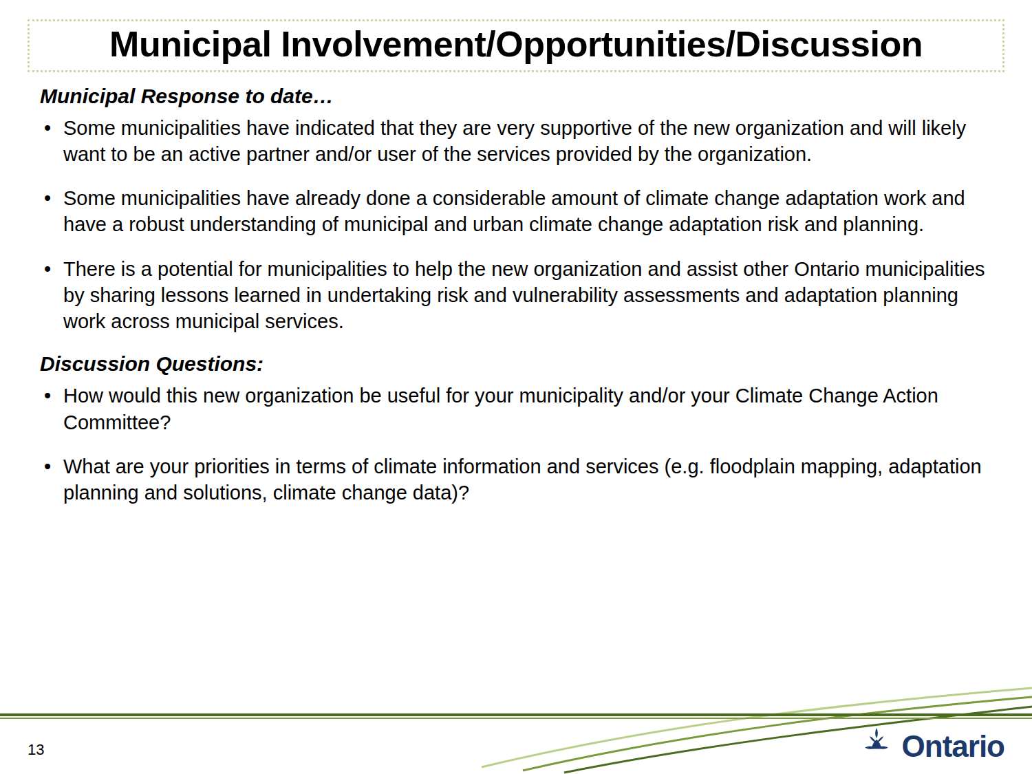Municipal Involvement/Opportunities/Discussion
Municipal Response to date…
Some municipalities have indicated that they are very supportive of the new organization and will likely want to be an active partner and/or user of the services provided by the organization.
Some municipalities have already done a considerable amount of climate change adaptation work and have a robust understanding of municipal and urban climate change adaptation risk and planning.
There is a potential for municipalities to help the new organization and assist other Ontario municipalities by sharing lessons learned in undertaking risk and vulnerability assessments and adaptation planning work across municipal services.
Discussion Questions:
How would this new organization be useful for your municipality and/or your Climate Change Action Committee?
What are your priorities in terms of climate information and services (e.g. floodplain mapping, adaptation planning and solutions, climate change data)?
13
Ontario